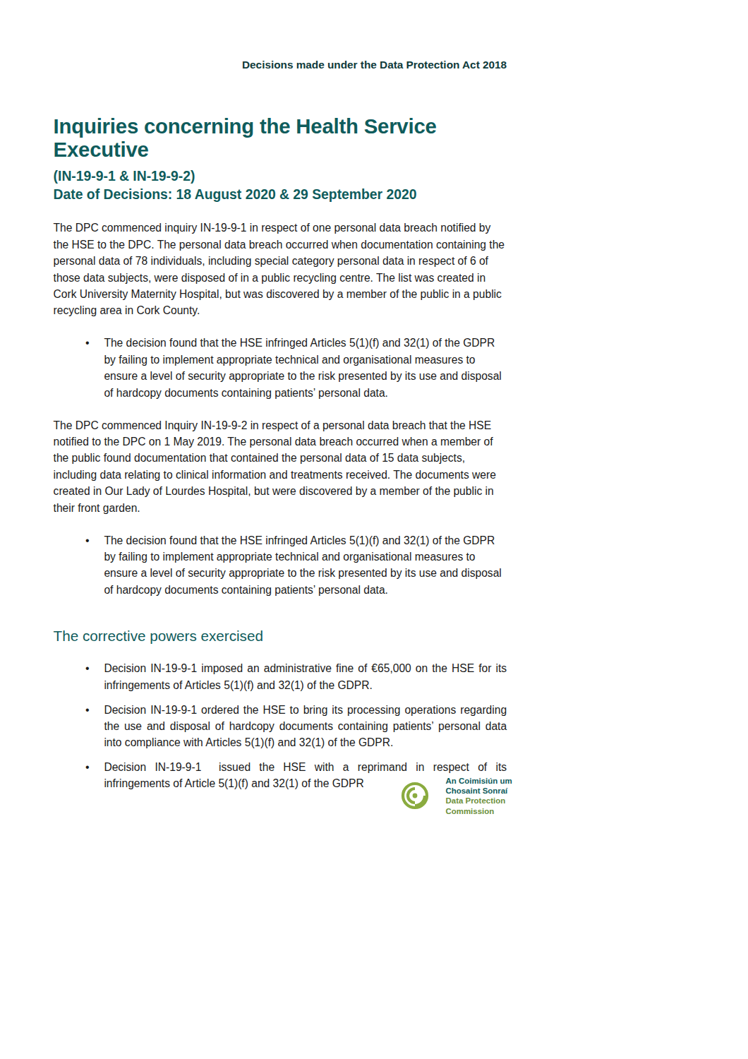Decisions made under the Data Protection Act 2018
Inquiries concerning the Health Service Executive
(IN-19-9-1 & IN-19-9-2)
Date of Decisions: 18 August 2020 & 29 September 2020
The DPC commenced inquiry IN-19-9-1 in respect of one personal data breach notified by the HSE to the DPC. The personal data breach occurred when documentation containing the personal data of 78 individuals, including special category personal data in respect of 6 of those data subjects, were disposed of in a public recycling centre. The list was created in Cork University Maternity Hospital, but was discovered by a member of the public in a public recycling area in Cork County.
The decision found that the HSE infringed Articles 5(1)(f) and 32(1) of the GDPR by failing to implement appropriate technical and organisational measures to ensure a level of security appropriate to the risk presented by its use and disposal of hardcopy documents containing patients’ personal data.
The DPC commenced Inquiry IN-19-9-2 in respect of a personal data breach that the HSE notified to the DPC on 1 May 2019. The personal data breach occurred when a member of the public found documentation that contained the personal data of 15 data subjects, including data relating to clinical information and treatments received. The documents were created in Our Lady of Lourdes Hospital, but were discovered by a member of the public in their front garden.
The decision found that the HSE infringed Articles 5(1)(f) and 32(1) of the GDPR by failing to implement appropriate technical and organisational measures to ensure a level of security appropriate to the risk presented by its use and disposal of hardcopy documents containing patients’ personal data.
The corrective powers exercised
Decision IN-19-9-1 imposed an administrative fine of €65,000 on the HSE for its infringements of Articles 5(1)(f) and 32(1) of the GDPR.
Decision IN-19-9-1 ordered the HSE to bring its processing operations regarding the use and disposal of hardcopy documents containing patients’ personal data into compliance with Articles 5(1)(f) and 32(1) of the GDPR.
Decision IN-19-9-1 issued the HSE with a reprimand in respect of its infringements of Article 5(1)(f) and 32(1) of the GDPR
An Coimisiún um
Chosaint Sonraí
Data Protection
Commission